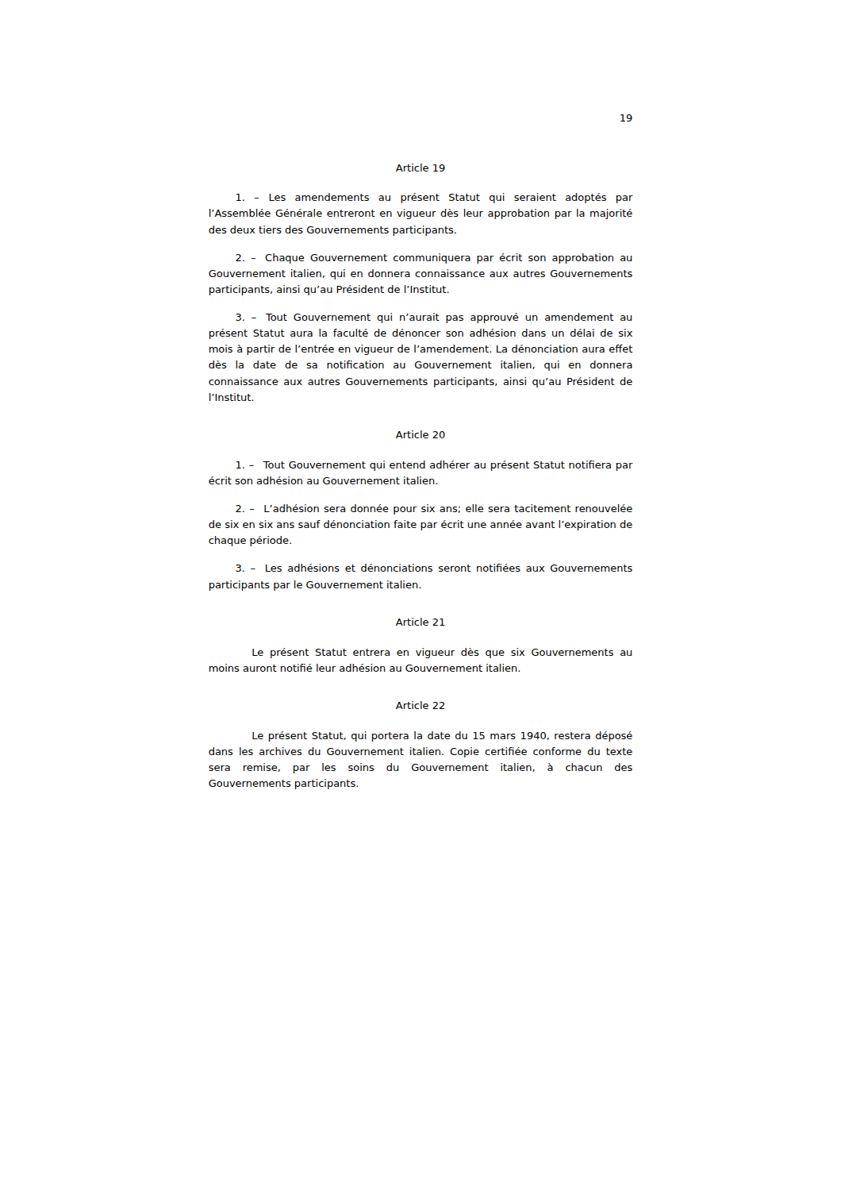19
Article 19
1. –Les amendements au présent Statut qui seraient adoptés par l’Assemblée Générale entreront en vigueur dès leur approbation par la majorité des deux tiers des Gouvernements participants.
2. –Chaque Gouvernement communiquera par écrit son appro­bation au Gouvernement italien, qui en donnera connaissance aux autres Gouvernements participants, ainsi qu’au Président de l’Institut.
3. –Tout Gouvernement qui n’aurait pas approuvé un amendement au présent Statut aura la faculté de dénoncer son adhésion dans un délai de six mois à partir de l’entrée en vigueur de l’amendement. La dénonciation aura effet dès la date de sa notification au Gouvernement italien, qui en donnera connaissance aux autres Gouvernements participants, ainsi qu’au Président de l’Institut.
Article 20
1. –Tout Gouvernement qui entend adhérer au présent Statut notifiera par écrit son adhésion au Gouvernement italien.
2. –L’adhésion sera donnée pour six ans; elle sera tacitement renouvelée de six en six ans sauf dénonciation faite par écrit une année avant l’expiration de chaque période.
3. –Les adhésions et dénonciations seront notifiées aux Gouverne­ments participants par le Gouvernement italien.
Article 21
Le présent Statut entrera en vigueur dès que six Gouvernements au moins auront notifié leur adhésion au Gouvernement italien.
Article 22
Le présent Statut, qui portera la date du 15 mars 1940, restera déposé dans les archives du Gouvernement italien. Copie certifiée conforme du texte sera remise, par les soins du Gouvernement italien, à chacun des Gouvernements participants.